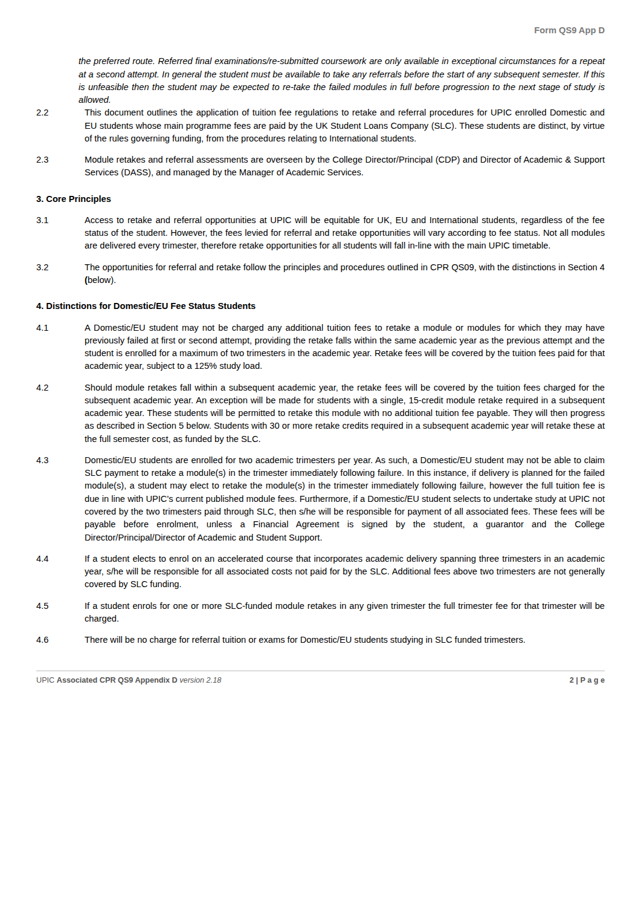Form QS9 App D
the preferred route. Referred final examinations/re-submitted coursework are only available in exceptional circumstances for a repeat at a second attempt. In general the student must be available to take any referrals before the start of any subsequent semester. If this is unfeasible then the student may be expected to re-take the failed modules in full before progression to the next stage of study is allowed.
2.2
This document outlines the application of tuition fee regulations to retake and referral procedures for UPIC enrolled Domestic and EU students whose main programme fees are paid by the UK Student Loans Company (SLC). These students are distinct, by virtue of the rules governing funding, from the procedures relating to International students.
2.3
Module retakes and referral assessments are overseen by the College Director/Principal (CDP) and Director of Academic & Support Services (DASS), and managed by the Manager of Academic Services.
3. Core Principles
3.1
Access to retake and referral opportunities at UPIC will be equitable for UK, EU and International students, regardless of the fee status of the student. However, the fees levied for referral and retake opportunities will vary according to fee status. Not all modules are delivered every trimester, therefore retake opportunities for all students will fall in-line with the main UPIC timetable.
3.2
The opportunities for referral and retake follow the principles and procedures outlined in CPR QS09, with the distinctions in Section 4 (below).
4. Distinctions for Domestic/EU Fee Status Students
4.1
A Domestic/EU student may not be charged any additional tuition fees to retake a module or modules for which they may have previously failed at first or second attempt, providing the retake falls within the same academic year as the previous attempt and the student is enrolled for a maximum of two trimesters in the academic year. Retake fees will be covered by the tuition fees paid for that academic year, subject to a 125% study load.
4.2
Should module retakes fall within a subsequent academic year, the retake fees will be covered by the tuition fees charged for the subsequent academic year. An exception will be made for students with a single, 15-credit module retake required in a subsequent academic year. These students will be permitted to retake this module with no additional tuition fee payable. They will then progress as described in Section 5 below. Students with 30 or more retake credits required in a subsequent academic year will retake these at the full semester cost, as funded by the SLC.
4.3
Domestic/EU students are enrolled for two academic trimesters per year. As such, a Domestic/EU student may not be able to claim SLC payment to retake a module(s) in the trimester immediately following failure. In this instance, if delivery is planned for the failed module(s), a student may elect to retake the module(s) in the trimester immediately following failure, however the full tuition fee is due in line with UPIC's current published module fees. Furthermore, if a Domestic/EU student selects to undertake study at UPIC not covered by the two trimesters paid through SLC, then s/he will be responsible for payment of all associated fees. These fees will be payable before enrolment, unless a Financial Agreement is signed by the student, a guarantor and the College Director/Principal/Director of Academic and Student Support.
4.4
If a student elects to enrol on an accelerated course that incorporates academic delivery spanning three trimesters in an academic year, s/he will be responsible for all associated costs not paid for by the SLC. Additional fees above two trimesters are not generally covered by SLC funding.
4.5
If a student enrols for one or more SLC-funded module retakes in any given trimester the full trimester fee for that trimester will be charged.
4.6
There will be no charge for referral tuition or exams for Domestic/EU students studying in SLC funded trimesters.
UPIC Associated CPR QS9 Appendix D version 2.18
2 | P a g e